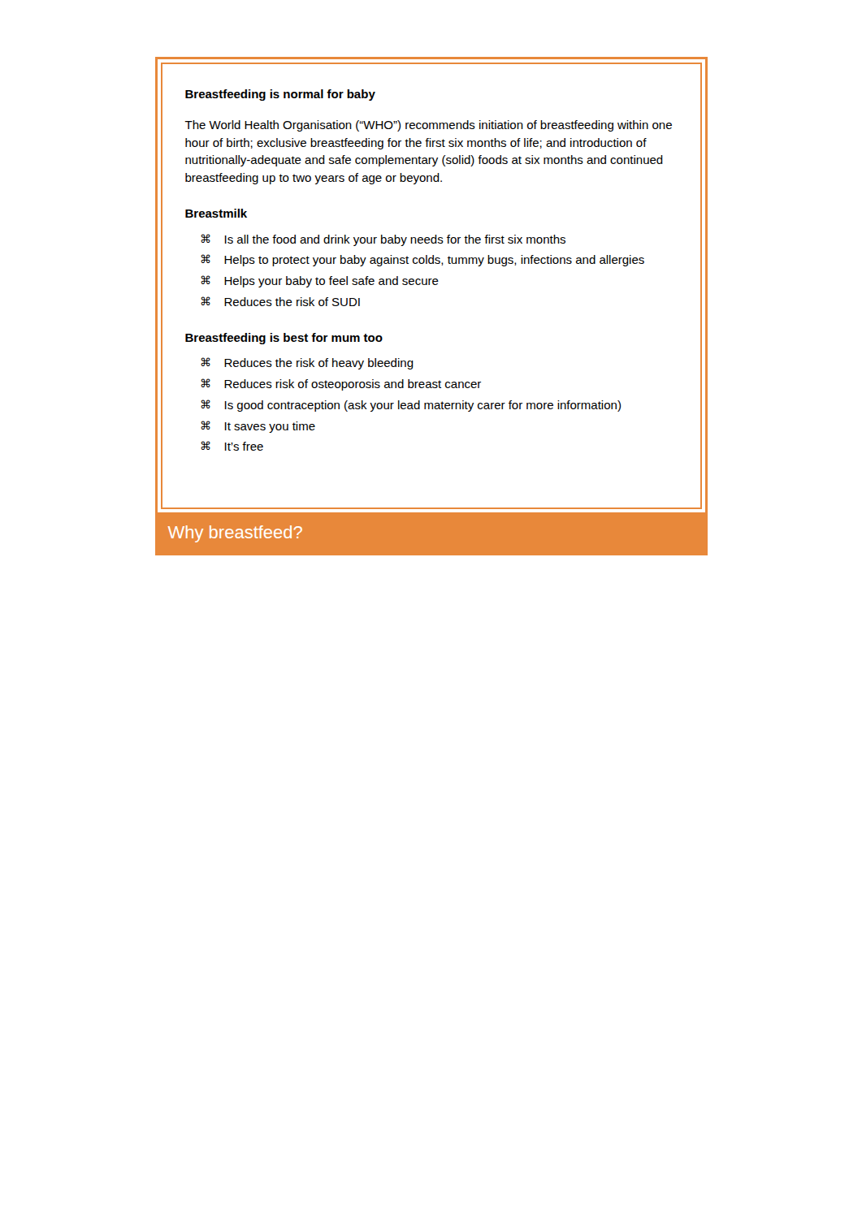Breastfeeding is normal for baby
The World Health Organisation (“WHO”) recommends initiation of breastfeeding within one hour of birth; exclusive breastfeeding for the first six months of life; and introduction of nutritionally-adequate and safe complementary (solid) foods at six months and continued breastfeeding up to two years of age or beyond.
Breastmilk
Is all the food and drink your baby needs for the first six months
Helps to protect your baby against colds, tummy bugs, infections and allergies
Helps your baby to feel safe and secure
Reduces the risk of SUDI
Breastfeeding is best for mum too
Reduces the risk of heavy bleeding
Reduces risk of osteoporosis and breast cancer
Is good contraception (ask your lead maternity carer for more information)
It saves you time
It’s free
Why breastfeed?